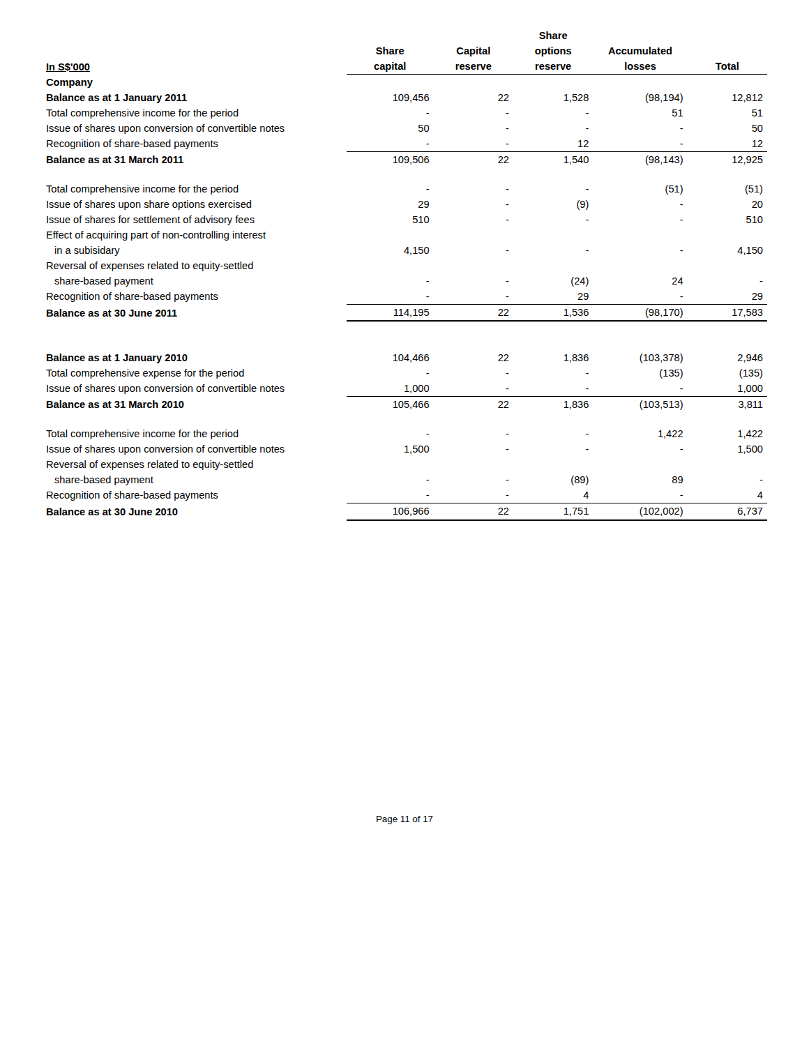| | | | Share | | |
| --- | --- | --- | --- | --- | --- |
| | Share | Capital | options | Accumulated | |
| In S$'000 | capital | reserve | reserve | losses | Total |
| Company | | | | | |
| Balance as at 1 January 2011 | 109,456 | 22 | 1,528 | (98,194) | 12,812 |
| Total comprehensive income for the period | - | - | - | 51 | 51 |
| Issue of shares upon conversion of convertible notes | 50 | - | - | - | 50 |
| Recognition of share-based payments | - | - | 12 | - | 12 |
| Balance as at 31 March 2011 | 109,506 | 22 | 1,540 | (98,143) | 12,925 |
| Total comprehensive income for the period | - | - | - | (51) | (51) |
| Issue of shares upon share options exercised | 29 | - | (9) | - | 20 |
| Issue of shares for settlement of advisory fees | 510 | - | - | - | 510 |
| Effect of acquiring part of non-controlling interest | | | | | |
| in a subisidary | 4,150 | - | - | - | 4,150 |
| Reversal of expenses related to equity-settled | | | | | |
| share-based payment | - | - | (24) | 24 | - |
| Recognition of share-based payments | - | - | 29 | - | 29 |
| Balance as at 30 June 2011 | 114,195 | 22 | 1,536 | (98,170) | 17,583 |
| Balance as at 1 January 2010 | 104,466 | 22 | 1,836 | (103,378) | 2,946 |
| Total comprehensive expense for the period | - | - | - | (135) | (135) |
| Issue of shares upon conversion of convertible notes | 1,000 | - | - | - | 1,000 |
| Balance as at 31 March 2010 | 105,466 | 22 | 1,836 | (103,513) | 3,811 |
| Total comprehensive income for the period | - | - | - | 1,422 | 1,422 |
| Issue of shares upon conversion of convertible notes | 1,500 | - | - | - | 1,500 |
| Reversal of expenses related to equity-settled | | | | | |
| share-based payment | - | - | (89) | 89 | - |
| Recognition of share-based payments | - | - | 4 | - | 4 |
| Balance as at 30 June 2010 | 106,966 | 22 | 1,751 | (102,002) | 6,737 |
Page 11 of 17